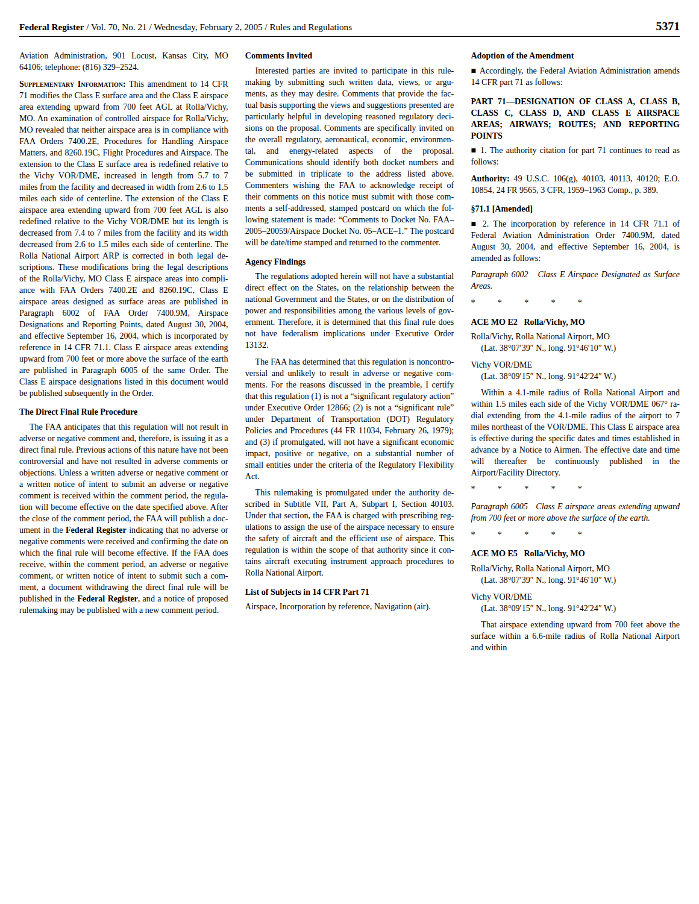Federal Register / Vol. 70, No. 21 / Wednesday, February 2, 2005 / Rules and Regulations
5371
Aviation Administration, 901 Locust, Kansas City, MO 64106; telephone: (816) 329–2524.
Supplementary Information: This amendment to 14 CFR 71 modifies the Class E surface area and the Class E airspace area extending upward from 700 feet AGL at Rolla/Vichy, MO. An examination of controlled airspace for Rolla/Vichy, MO revealed that neither airspace area is in compliance with FAA Orders 7400.2E, Procedures for Handling Airspace Matters, and 8260.19C, Flight Procedures and Airspace. The extension to the Class E surface area is redefined relative to the Vichy VOR/DME, increased in length from 5.7 to 7 miles from the facility and decreased in width from 2.6 to 1.5 miles each side of centerline. The extension of the Class E airspace area extending upward from 700 feet AGL is also redefined relative to the Vichy VOR/DME but its length is decreased from 7.4 to 7 miles from the facility and its width decreased from 2.6 to 1.5 miles each side of centerline. The Rolla National Airport ARP is corrected in both legal descriptions. These modifications bring the legal descriptions of the Rolla/Vichy, MO Class E airspace areas into compliance with FAA Orders 7400.2E and 8260.19C, Class E airspace areas designed as surface areas are published in Paragraph 6002 of FAA Order 7400.9M, Airspace Designations and Reporting Points, dated August 30, 2004, and effective September 16, 2004, which is incorporated by reference in 14 CFR 71.1. Class E airspace areas extending upward from 700 feet or more above the surface of the earth are published in Paragraph 6005 of the same Order. The Class E airspace designations listed in this document would be published subsequently in the Order.
The Direct Final Rule Procedure
The FAA anticipates that this regulation will not result in adverse or negative comment and, therefore, is issuing it as a direct final rule. Previous actions of this nature have not been controversial and have not resulted in adverse comments or objections. Unless a written adverse or negative comment or a written notice of intent to submit an adverse or negative comment is received within the comment period, the regulation will become effective on the date specified above. After the close of the comment period, the FAA will publish a document in the Federal Register indicating that no adverse or negative comments were received and confirming the date on which the final rule will become effective. If the FAA does receive, within the comment period, an adverse or negative comment, or written notice of intent to submit such a comment, a document withdrawing the direct final rule will be published in the Federal Register, and a notice of proposed rulemaking may be published with a new comment period.
Comments Invited
Interested parties are invited to participate in this rulemaking by submitting such written data, views, or arguments, as they may desire. Comments that provide the factual basis supporting the views and suggestions presented are particularly helpful in developing reasoned regulatory decisions on the proposal. Comments are specifically invited on the overall regulatory, aeronautical, economic, environmental, and energy-related aspects of the proposal. Communications should identify both docket numbers and be submitted in triplicate to the address listed above. Commenters wishing the FAA to acknowledge receipt of their comments on this notice must submit with those comments a self-addressed, stamped postcard on which the following statement is made: “Comments to Docket No. FAA–2005–20059/Airspace Docket No. 05–ACE–1.” The postcard will be date/time stamped and returned to the commenter.
Agency Findings
The regulations adopted herein will not have a substantial direct effect on the States, on the relationship between the national Government and the States, or on the distribution of power and responsibilities among the various levels of government. Therefore, it is determined that this final rule does not have federalism implications under Executive Order 13132.
The FAA has determined that this regulation is noncontroversial and unlikely to result in adverse or negative comments. For the reasons discussed in the preamble, I certify that this regulation (1) is not a “significant regulatory action” under Executive Order 12866; (2) is not a “significant rule” under Department of Transportation (DOT) Regulatory Policies and Procedures (44 FR 11034, February 26, 1979); and (3) if promulgated, will not have a significant economic impact, positive or negative, on a substantial number of small entities under the criteria of the Regulatory Flexibility Act.
This rulemaking is promulgated under the authority described in Subtitle VII, Part A, Subpart I, Section 40103. Under that section, the FAA is charged with prescribing regulations to assign the use of the airspace necessary to ensure the safety of aircraft and the efficient use of airspace. This regulation is within the scope of that authority since it contains aircraft executing instrument approach procedures to Rolla National Airport.
List of Subjects in 14 CFR Part 71
Airspace, Incorporation by reference, Navigation (air).
Adoption of the Amendment
■ Accordingly, the Federal Aviation Administration amends 14 CFR part 71 as follows:
PART 71—DESIGNATION OF CLASS A, CLASS B, CLASS C, CLASS D, AND CLASS E AIRSPACE AREAS; AIRWAYS; ROUTES; AND REPORTING POINTS
■ 1. The authority citation for part 71 continues to read as follows:
Authority: 49 U.S.C. 106(g), 40103, 40113, 40120; E.O. 10854, 24 FR 9565, 3 CFR, 1959–1963 Comp., p. 389.
§71.1 [Amended]
■ 2. The incorporation by reference in 14 CFR 71.1 of Federal Aviation Administration Order 7400.9M, dated August 30, 2004, and effective September 16, 2004, is amended as follows:
Paragraph 6002 Class E Airspace Designated as Surface Areas.
* * * * *
ACE MO E2 Rolla/Vichy, MO
Rolla/Vichy, Rolla National Airport, MO
(Lat. 38°07′39″ N., long. 91°46′10″ W.)
Vichy VOR/DME
(Lat. 38°09′15″ N., long. 91°42′24″ W.)
Within a 4.1-mile radius of Rolla National Airport and within 1.5 miles each side of the Vichy VOR/DME 067° radial extending from the 4.1-mile radius of the airport to 7 miles northeast of the VOR/DME. This Class E airspace area is effective during the specific dates and times established in advance by a Notice to Airmen. The effective date and time will thereafter be continuously published in the Airport/Facility Directory.
* * * * *
Paragraph 6005 Class E airspace areas extending upward from 700 feet or more above the surface of the earth.
* * * * *
ACE MO E5 Rolla/Vichy, MO
Rolla/Vichy, Rolla National Airport, MO
(Lat. 38°07′39″ N., long. 91°46′10″ W.)
Vichy VOR/DME
(Lat. 38°09′15″ N., long. 91°42′24″ W.)
That airspace extending upward from 700 feet above the surface within a 6.6-mile radius of Rolla National Airport and within